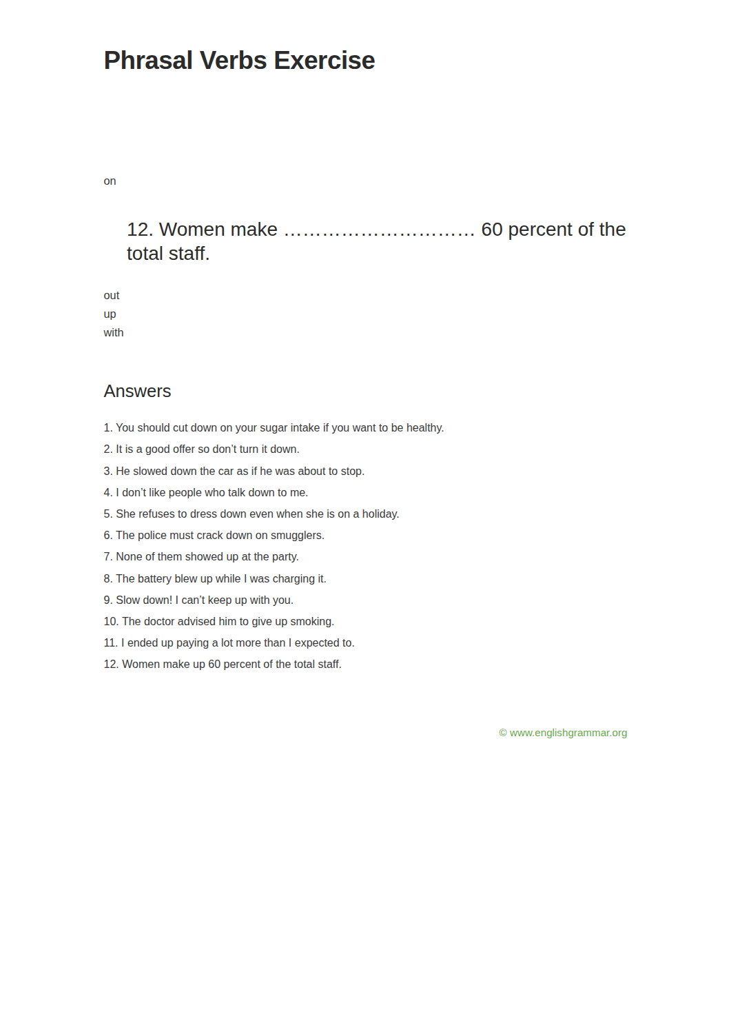Phrasal Verbs Exercise
on
12. Women make ………………………… 60 percent of the total staff.
out
up
with
Answers
1. You should cut down on your sugar intake if you want to be healthy.
2. It is a good offer so don’t turn it down.
3. He slowed down the car as if he was about to stop.
4. I don’t like people who talk down to me.
5. She refuses to dress down even when she is on a holiday.
6. The police must crack down on smugglers.
7. None of them showed up at the party.
8. The battery blew up while I was charging it.
9. Slow down! I can’t keep up with you.
10. The doctor advised him to give up smoking.
11. I ended up paying a lot more than I expected to.
12. Women make up 60 percent of the total staff.
© www.englishgrammar.org